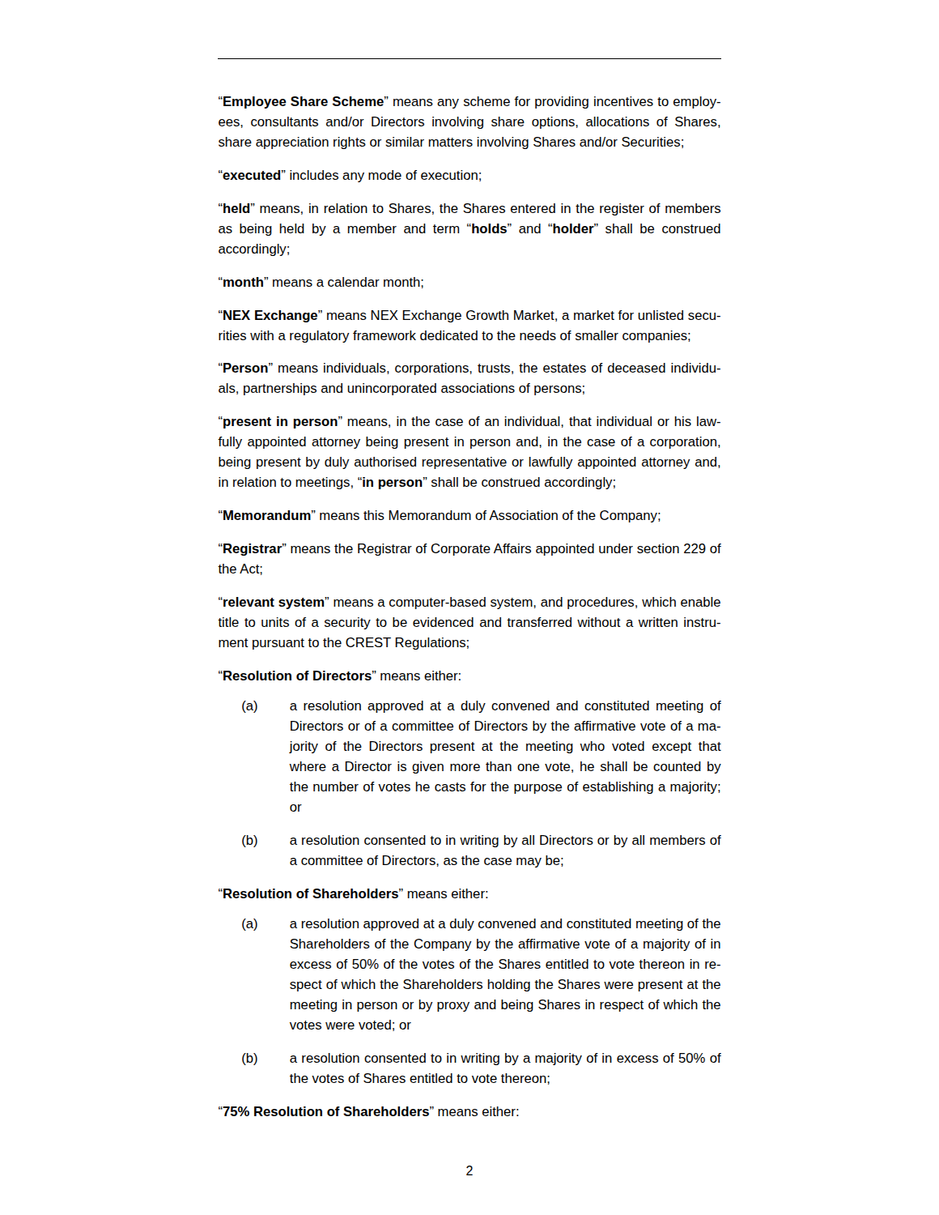“Employee Share Scheme” means any scheme for providing incentives to employees, consultants and/or Directors involving share options, allocations of Shares, share appreciation rights or similar matters involving Shares and/or Securities;
“executed” includes any mode of execution;
“held” means, in relation to Shares, the Shares entered in the register of members as being held by a member and term “holds” and “holder” shall be construed accordingly;
“month” means a calendar month;
“NEX Exchange” means NEX Exchange Growth Market, a market for unlisted securities with a regulatory framework dedicated to the needs of smaller companies;
“Person” means individuals, corporations, trusts, the estates of deceased individuals, partnerships and unincorporated associations of persons;
“present in person” means, in the case of an individual, that individual or his lawfully appointed attorney being present in person and, in the case of a corporation, being present by duly authorised representative or lawfully appointed attorney and, in relation to meetings, “in person” shall be construed accordingly;
“Memorandum” means this Memorandum of Association of the Company;
“Registrar” means the Registrar of Corporate Affairs appointed under section 229 of the Act;
“relevant system” means a computer-based system, and procedures, which enable title to units of a security to be evidenced and transferred without a written instrument pursuant to the CREST Regulations;
“Resolution of Directors” means either:
(a) a resolution approved at a duly convened and constituted meeting of Directors or of a committee of Directors by the affirmative vote of a majority of the Directors present at the meeting who voted except that where a Director is given more than one vote, he shall be counted by the number of votes he casts for the purpose of establishing a majority; or
(b) a resolution consented to in writing by all Directors or by all members of a committee of Directors, as the case may be;
“Resolution of Shareholders” means either:
(a) a resolution approved at a duly convened and constituted meeting of the Shareholders of the Company by the affirmative vote of a majority of in excess of 50% of the votes of the Shares entitled to vote thereon in respect of which the Shareholders holding the Shares were present at the meeting in person or by proxy and being Shares in respect of which the votes were voted; or
(b) a resolution consented to in writing by a majority of in excess of 50% of the votes of Shares entitled to vote thereon;
“75% Resolution of Shareholders” means either:
2